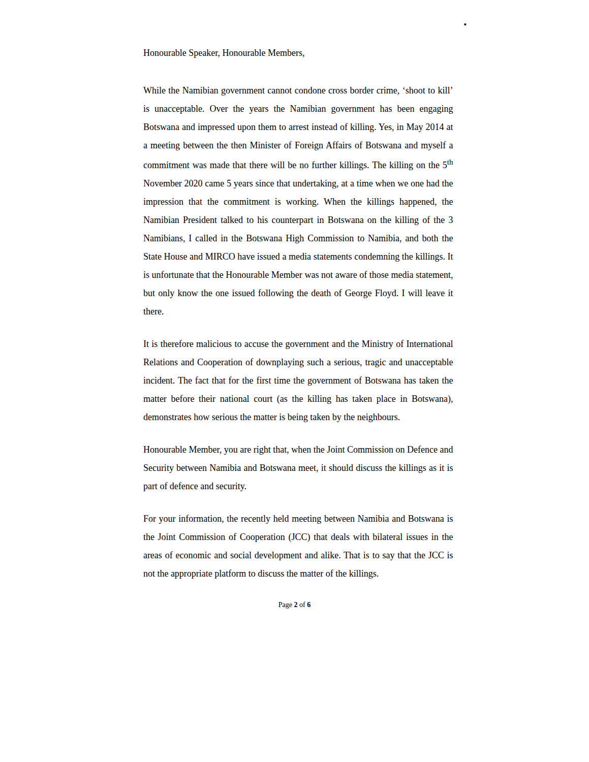•
Honourable Speaker, Honourable Members,
While the Namibian government cannot condone cross border crime, ‘shoot to kill’ is unacceptable. Over the years the Namibian government has been engaging Botswana and impressed upon them to arrest instead of killing. Yes, in May 2014 at a meeting between the then Minister of Foreign Affairs of Botswana and myself a commitment was made that there will be no further killings. The killing on the 5th November 2020 came 5 years since that undertaking, at a time when we one had the impression that the commitment is working. When the killings happened, the Namibian President talked to his counterpart in Botswana on the killing of the 3 Namibians, I called in the Botswana High Commission to Namibia, and both the State House and MIRCO have issued a media statements condemning the killings. It is unfortunate that the Honourable Member was not aware of those media statement, but only know the one issued following the death of George Floyd. I will leave it there.
It is therefore malicious to accuse the government and the Ministry of International Relations and Cooperation of downplaying such a serious, tragic and unacceptable incident. The fact that for the first time the government of Botswana has taken the matter before their national court (as the killing has taken place in Botswana), demonstrates how serious the matter is being taken by the neighbours.
Honourable Member, you are right that, when the Joint Commission on Defence and Security between Namibia and Botswana meet, it should discuss the killings as it is part of defence and security.
For your information, the recently held meeting between Namibia and Botswana is the Joint Commission of Cooperation (JCC) that deals with bilateral issues in the areas of economic and social development and alike. That is to say that the JCC is not the appropriate platform to discuss the matter of the killings.
Page 2 of 6